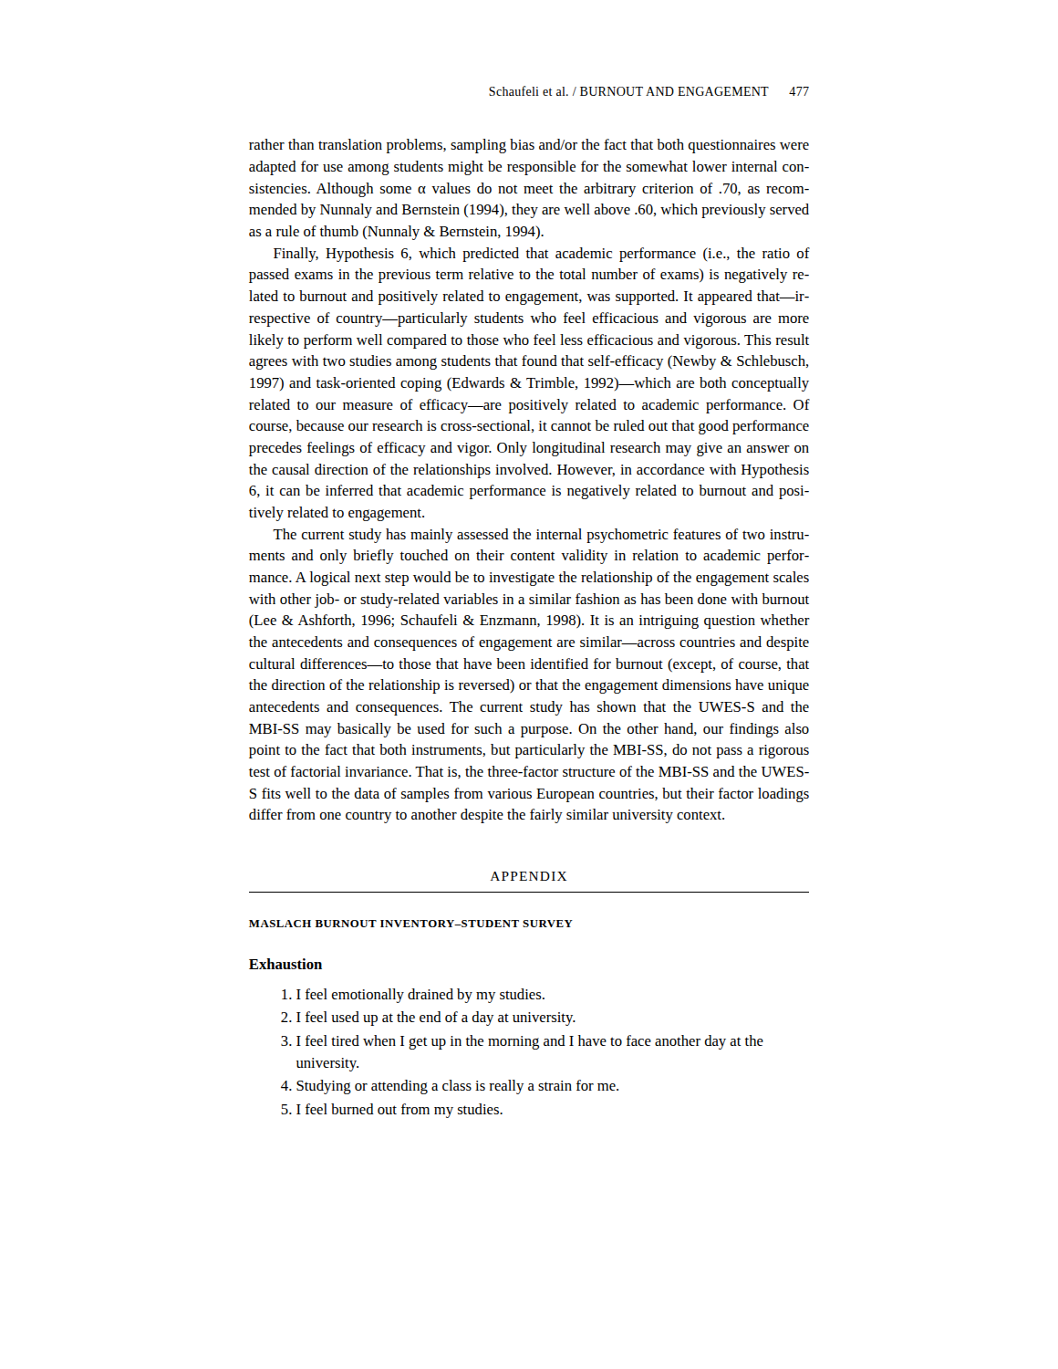Schaufeli et al. / BURNOUT AND ENGAGEMENT 477
rather than translation problems, sampling bias and/or the fact that both questionnaires were adapted for use among students might be responsible for the somewhat lower internal consistencies. Although some α values do not meet the arbitrary criterion of .70, as recommended by Nunnaly and Bernstein (1994), they are well above .60, which previously served as a rule of thumb (Nunnaly & Bernstein, 1994).
Finally, Hypothesis 6, which predicted that academic performance (i.e., the ratio of passed exams in the previous term relative to the total number of exams) is negatively related to burnout and positively related to engagement, was supported. It appeared that—irrespective of country—particularly students who feel efficacious and vigorous are more likely to perform well compared to those who feel less efficacious and vigorous. This result agrees with two studies among students that found that self-efficacy (Newby & Schlebusch, 1997) and task-oriented coping (Edwards & Trimble, 1992)—which are both conceptually related to our measure of efficacy—are positively related to academic performance. Of course, because our research is cross-sectional, it cannot be ruled out that good performance precedes feelings of efficacy and vigor. Only longitudinal research may give an answer on the causal direction of the relationships involved. However, in accordance with Hypothesis 6, it can be inferred that academic performance is negatively related to burnout and positively related to engagement.
The current study has mainly assessed the internal psychometric features of two instruments and only briefly touched on their content validity in relation to academic performance. A logical next step would be to investigate the relationship of the engagement scales with other job- or study-related variables in a similar fashion as has been done with burnout (Lee & Ashforth, 1996; Schaufeli & Enzmann, 1998). It is an intriguing question whether the antecedents and consequences of engagement are similar—across countries and despite cultural differences—to those that have been identified for burnout (except, of course, that the direction of the relationship is reversed) or that the engagement dimensions have unique antecedents and consequences. The current study has shown that the UWES-S and the MBI-SS may basically be used for such a purpose. On the other hand, our findings also point to the fact that both instruments, but particularly the MBI-SS, do not pass a rigorous test of factorial invariance. That is, the three-factor structure of the MBI-SS and the UWES-S fits well to the data of samples from various European countries, but their factor loadings differ from one country to another despite the fairly similar university context.
APPENDIX
MASLACH BURNOUT INVENTORY–STUDENT SURVEY
Exhaustion
I feel emotionally drained by my studies.
I feel used up at the end of a day at university.
I feel tired when I get up in the morning and I have to face another day at the university.
Studying or attending a class is really a strain for me.
I feel burned out from my studies.